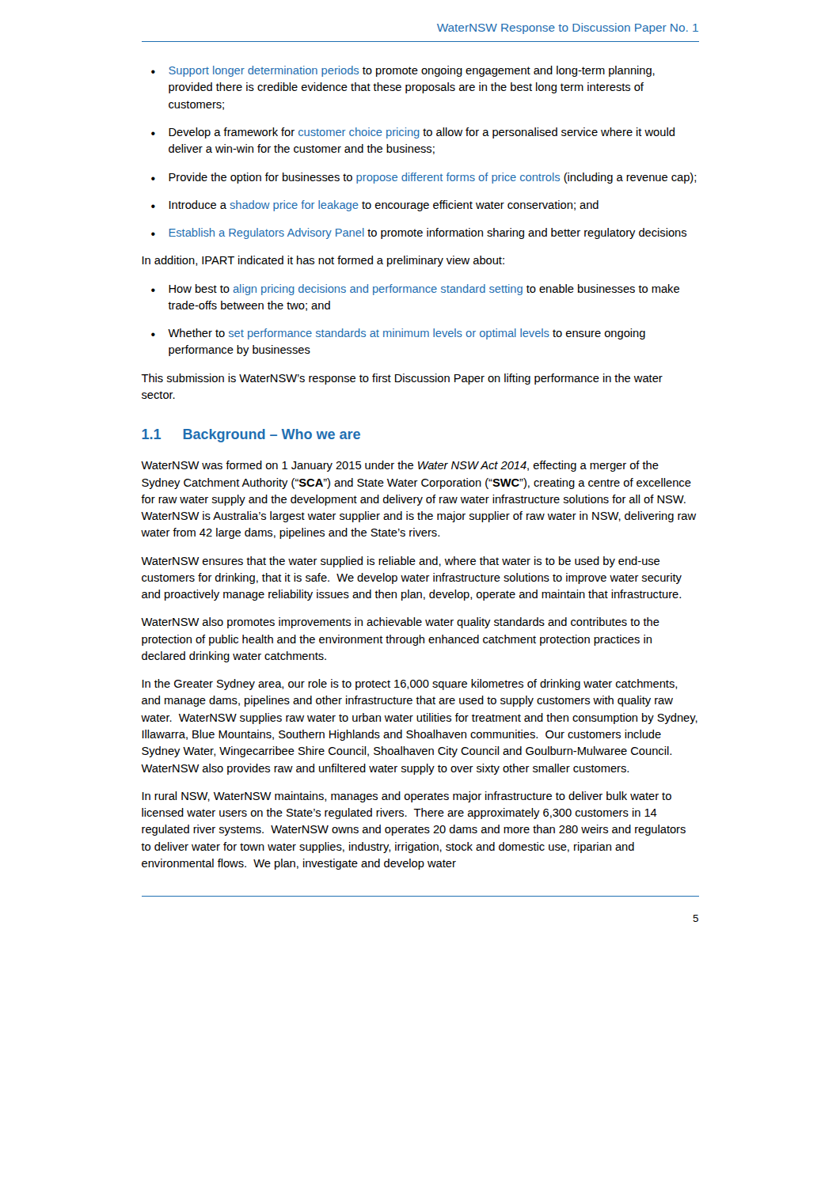WaterNSW Response to Discussion Paper No. 1
Support longer determination periods to promote ongoing engagement and long-term planning, provided there is credible evidence that these proposals are in the best long term interests of customers;
Develop a framework for customer choice pricing to allow for a personalised service where it would deliver a win-win for the customer and the business;
Provide the option for businesses to propose different forms of price controls (including a revenue cap);
Introduce a shadow price for leakage to encourage efficient water conservation; and
Establish a Regulators Advisory Panel to promote information sharing and better regulatory decisions
In addition, IPART indicated it has not formed a preliminary view about:
How best to align pricing decisions and performance standard setting to enable businesses to make trade-offs between the two; and
Whether to set performance standards at minimum levels or optimal levels to ensure ongoing performance by businesses
This submission is WaterNSW’s response to first Discussion Paper on lifting performance in the water sector.
1.1 Background – Who we are
WaterNSW was formed on 1 January 2015 under the Water NSW Act 2014, effecting a merger of the Sydney Catchment Authority (“SCA”) and State Water Corporation (“SWC”), creating a centre of excellence for raw water supply and the development and delivery of raw water infrastructure solutions for all of NSW. WaterNSW is Australia’s largest water supplier and is the major supplier of raw water in NSW, delivering raw water from 42 large dams, pipelines and the State’s rivers.
WaterNSW ensures that the water supplied is reliable and, where that water is to be used by end-use customers for drinking, that it is safe. We develop water infrastructure solutions to improve water security and proactively manage reliability issues and then plan, develop, operate and maintain that infrastructure.
WaterNSW also promotes improvements in achievable water quality standards and contributes to the protection of public health and the environment through enhanced catchment protection practices in declared drinking water catchments.
In the Greater Sydney area, our role is to protect 16,000 square kilometres of drinking water catchments, and manage dams, pipelines and other infrastructure that are used to supply customers with quality raw water. WaterNSW supplies raw water to urban water utilities for treatment and then consumption by Sydney, Illawarra, Blue Mountains, Southern Highlands and Shoalhaven communities. Our customers include Sydney Water, Wingecarribee Shire Council, Shoalhaven City Council and Goulburn-Mulwaree Council. WaterNSW also provides raw and unfiltered water supply to over sixty other smaller customers.
In rural NSW, WaterNSW maintains, manages and operates major infrastructure to deliver bulk water to licensed water users on the State’s regulated rivers. There are approximately 6,300 customers in 14 regulated river systems. WaterNSW owns and operates 20 dams and more than 280 weirs and regulators to deliver water for town water supplies, industry, irrigation, stock and domestic use, riparian and environmental flows. We plan, investigate and develop water
5